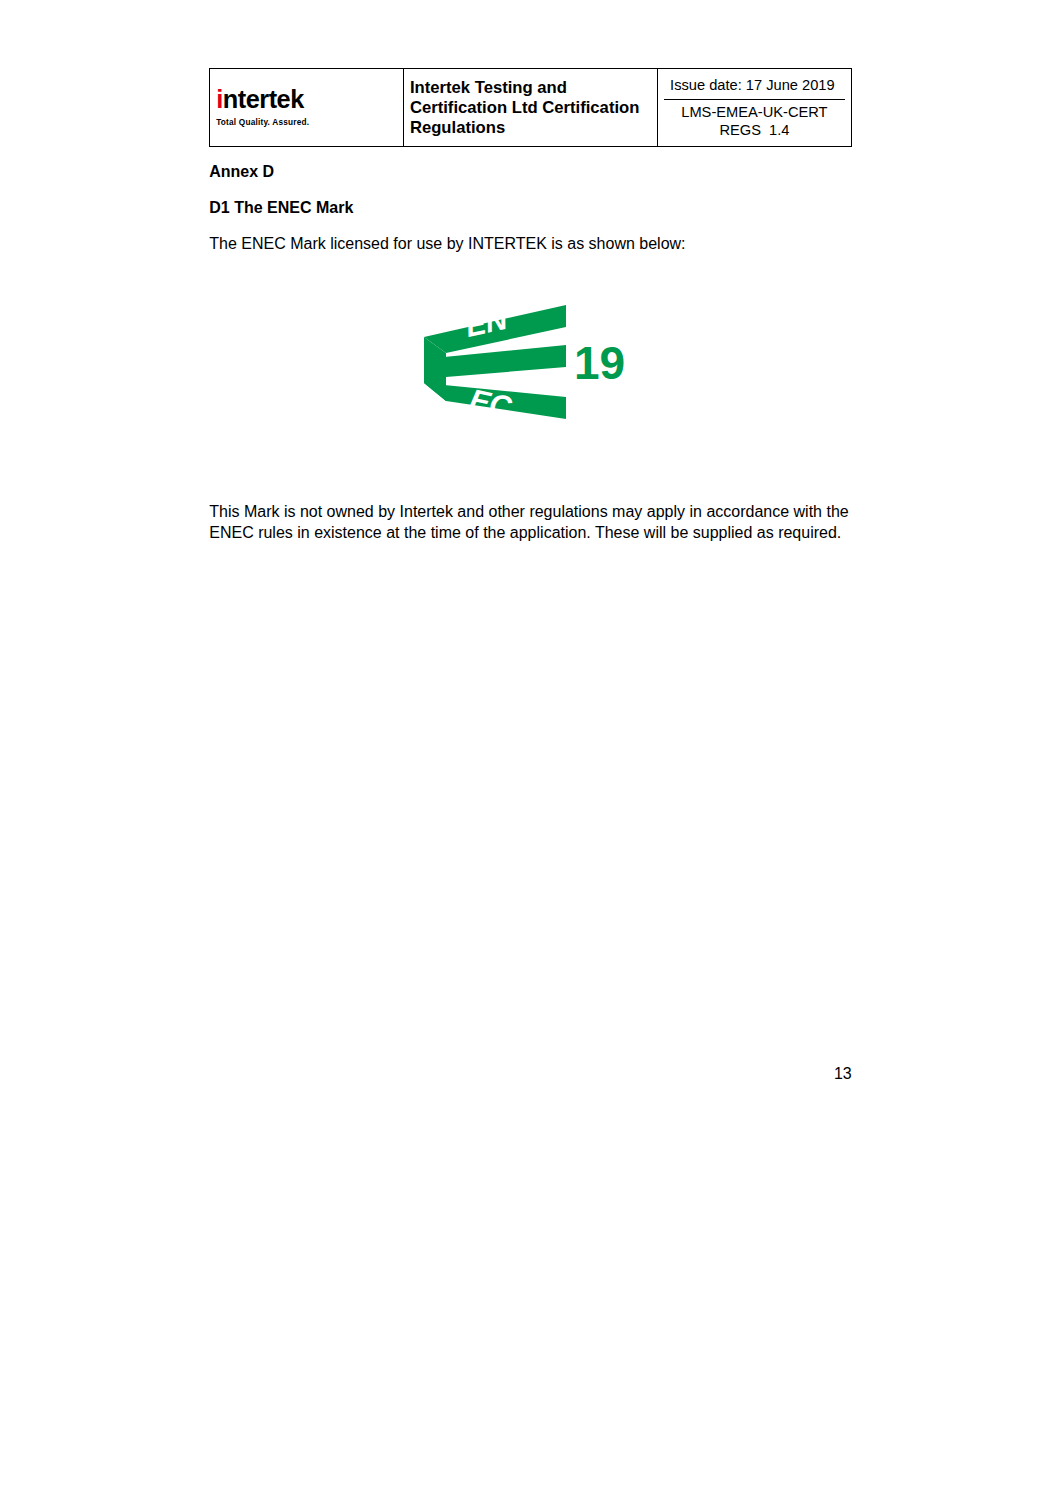| i ntertek Total Quality. Assured. | Intertek Testing and Certification Ltd Certification Regulations | / Issue date: 17 June 2019 / / LMS-EMEA-UK-CERT REGS 1.4 / |
Annex D
D1 The ENEC Mark
The ENEC Mark licensed for use by INTERTEK is as shown below:
EN EC 19
This Mark is not owned by Intertek and other regulations may apply in accordance with the ENEC rules in existence at the time of the application. These will be supplied as required.
13